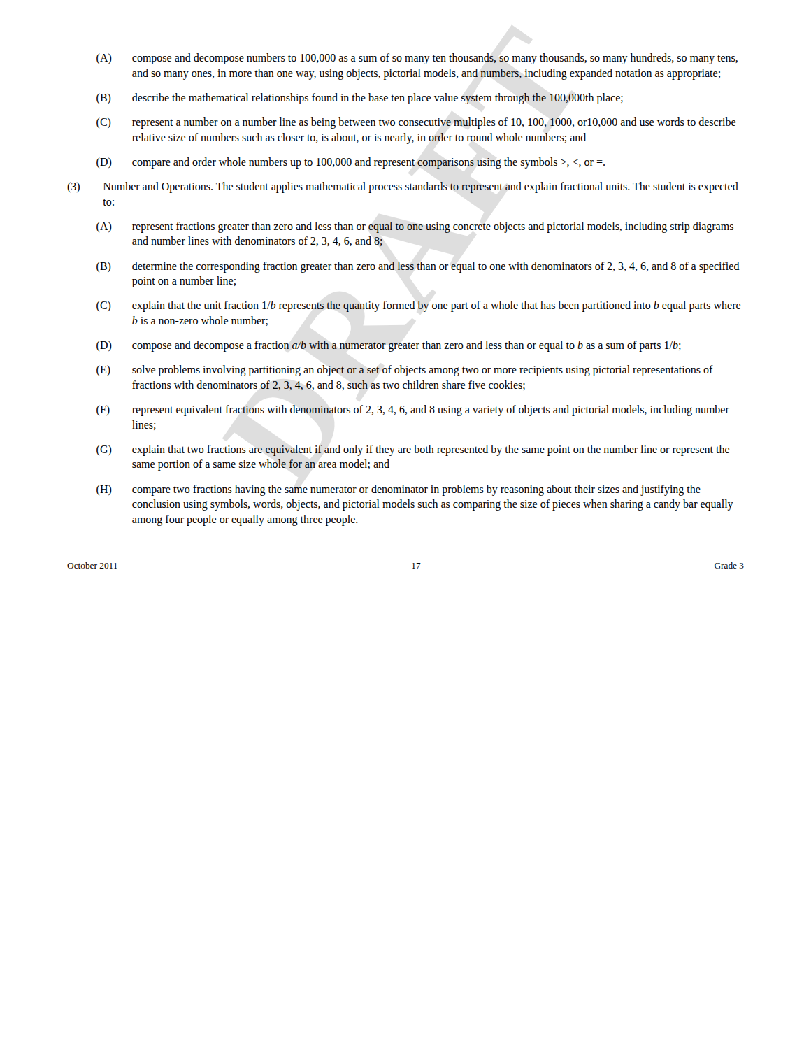DRAFT
(A)
compose and decompose numbers to 100,000 as a sum of so many ten thousands, so many thousands, so many hundreds, so many tens, and so many ones, in more than one way, using objects, pictorial models, and numbers, including expanded notation as appropriate;
(B)
describe the mathematical relationships found in the base ten place value system through the 100,000th place;
(C)
represent a number on a number line as being between two consecutive multiples of 10, 100, 1000, or10,000 and use words to describe relative size of numbers such as closer to, is about, or is nearly, in order to round whole numbers; and
(D)
compare and order whole numbers up to 100,000 and represent comparisons using the symbols >, <, or =.
(3)
Number and Operations. The student applies mathematical process standards to represent and explain fractional units. The student is expected to:
(A)
represent fractions greater than zero and less than or equal to one using concrete objects and pictorial models, including strip diagrams and number lines with denominators of 2, 3, 4, 6, and 8;
(B)
determine the corresponding fraction greater than zero and less than or equal to one with denominators of 2, 3, 4, 6, and 8 of a specified point on a number line;
(C)
explain that the unit fraction 1/b represents the quantity formed by one part of a whole that has been partitioned into b equal parts where b is a non-zero whole number;
(D)
compose and decompose a fraction a/b with a numerator greater than zero and less than or equal to b as a sum of parts 1/b;
(E)
solve problems involving partitioning an object or a set of objects among two or more recipients using pictorial representations of fractions with denominators of 2, 3, 4, 6, and 8, such as two children share five cookies;
(F)
represent equivalent fractions with denominators of 2, 3, 4, 6, and 8 using a variety of objects and pictorial models, including number lines;
(G)
explain that two fractions are equivalent if and only if they are both represented by the same point on the number line or represent the same portion of a same size whole for an area model; and
(H)
compare two fractions having the same numerator or denominator in problems by reasoning about their sizes and justifying the conclusion using symbols, words, objects, and pictorial models such as comparing the size of pieces when sharing a candy bar equally among four people or equally among three people.
October 2011
17
Grade 3